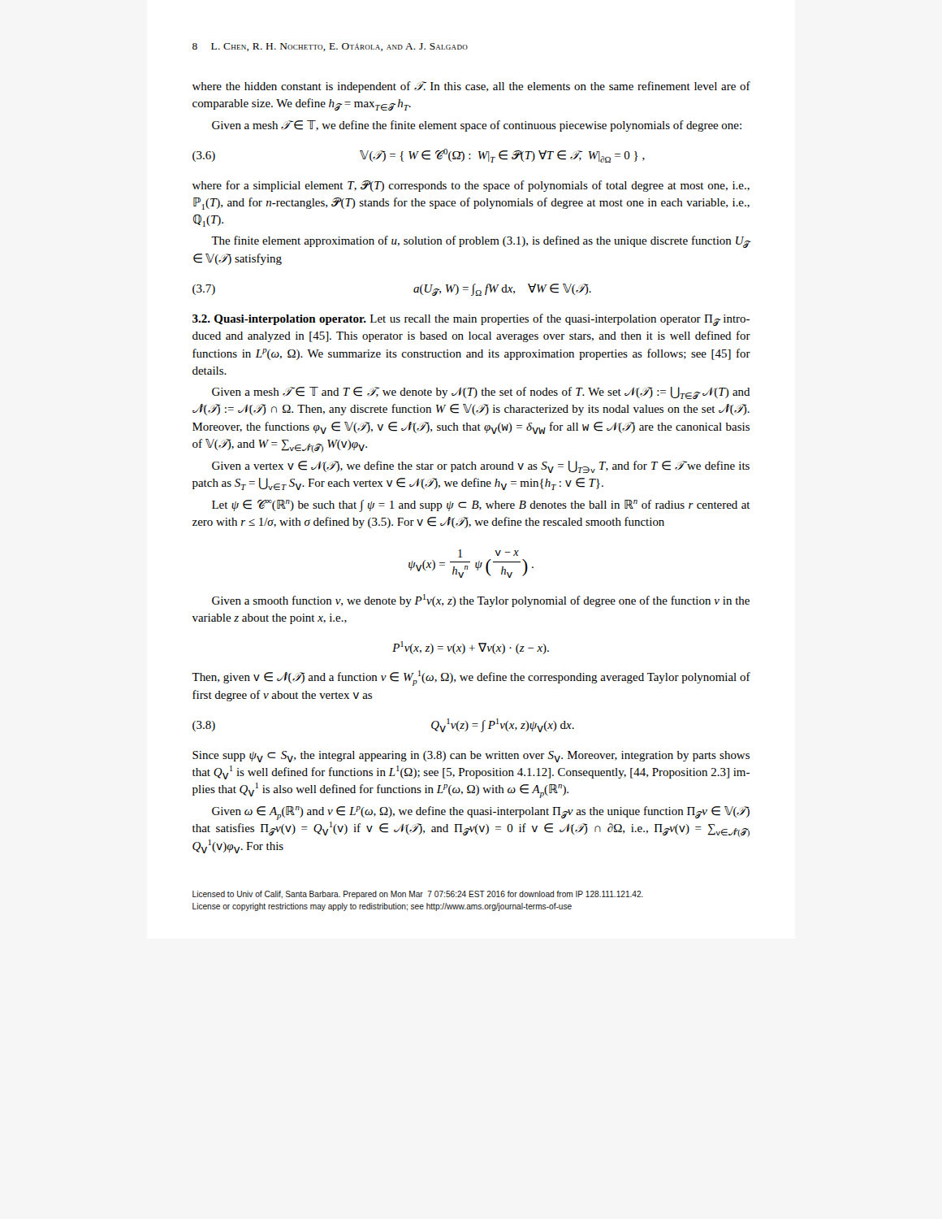8 L. Chen, R. H. Nochetto, E. Otárola, and A. J. Salgado
where the hidden constant is independent of 𝒯. In this case, all the elements on the same refinement level are of comparable size. We define h𝒯 = maxT∈𝒯 hT.
Given a mesh 𝒯 ∈ 𝕋, we define the finite element space of continuous piecewise polynomials of degree one:
(3.6) 𝕍(𝒯) = { W ∈ 𝒞0(Ω̄) : W|T ∈ 𝒫(T) ∀T ∈ 𝒯, W|∂Ω = 0 } ,
where for a simplicial element T, 𝒫(T) corresponds to the space of polynomials of total degree at most one, i.e., ℙ1(T), and for n-rectangles, 𝒫(T) stands for the space of polynomials of degree at most one in each variable, i.e., ℚ1(T).
The finite element approximation of u, solution of problem (3.1), is defined as the unique discrete function U𝒯 ∈ 𝕍(𝒯) satisfying
(3.7) a(U𝒯, W) = ∫Ω fW dx, ∀W ∈ 𝕍(𝒯).
3.2. Quasi-interpolation operator.
Let us recall the main properties of the quasi-interpolation operator Π𝒯 introduced and analyzed in [45]. This operator is based on local averages over stars, and then it is well defined for functions in Lp(ω, Ω). We summarize its construction and its approximation properties as follows; see [45] for details.
Given a mesh 𝒯 ∈ 𝕋 and T ∈ 𝒯, we denote by 𝒩(T) the set of nodes of T. We set 𝒩(𝒯) := ⋃T∈𝒯 𝒩(T) and 𝒩̊(𝒯) := 𝒩(𝒯) ∩ Ω. Then, any discrete function W ∈ 𝕍(𝒯) is characterized by its nodal values on the set 𝒩̊(𝒯). Moreover, the functions φv ∈ 𝕍(𝒯), v ∈ 𝒩̊(𝒯), such that φv(w) = δvw for all w ∈ 𝒩(𝒯) are the canonical basis of 𝕍(𝒯), and W = ∑v∈𝒩̊(𝒯) W(v)φv.
Given a vertex v ∈ 𝒩(𝒯), we define the star or patch around v as Sv = ⋃T∋v T, and for T ∈ 𝒯 we define its patch as ST = ⋃v∈T Sv. For each vertex v ∈ 𝒩(𝒯), we define hv = min{hT : v ∈ T}.
Let ψ ∈ 𝒞∞(ℝn) be such that ∫ ψ = 1 and supp ψ ⊂ B, where B denotes the ball in ℝn of radius r centered at zero with r ≤ 1/σ, with σ defined by (3.5). For v ∈ 𝒩̊(𝒯), we define the rescaled smooth function
ψv(x) = 1 hvn ψ (v − x hv) .
Given a smooth function v, we denote by P1v(x, z) the Taylor polynomial of degree one of the function v in the variable z about the point x, i.e.,
P1v(x, z) = v(x) + ∇v(x) · (z − x).
Then, given v ∈ 𝒩̊(𝒯) and a function v ∈ Wp1(ω, Ω), we define the corresponding averaged Taylor polynomial of first degree of v about the vertex v as
(3.8) Qv1v(z) = ∫ P1v(x, z)ψv(x) dx.
Since supp ψv ⊂ Sv, the integral appearing in (3.8) can be written over Sv. Moreover, integration by parts shows that Qv1 is well defined for functions in L1(Ω); see [5, Proposition 4.1.12]. Consequently, [44, Proposition 2.3] implies that Qv1 is also well defined for functions in Lp(ω, Ω) with ω ∈ Ap(ℝn).
Given ω ∈ Ap(ℝn) and v ∈ Lp(ω, Ω), we define the quasi-interpolant Π𝒯v as the unique function Π𝒯v ∈ 𝕍(𝒯) that satisfies Π𝒯v(v) = Qv1(v) if v ∈ 𝒩(𝒯), and Π𝒯v(v) = 0 if v ∈ 𝒩(𝒯) ∩ ∂Ω, i.e., Π𝒯v(v) = ∑v∈𝒩̊(𝒯) Qv1(v)φv. For this
Licensed to Univ of Calif, Santa Barbara. Prepared on Mon Mar 7 07:56:24 EST 2016 for download from IP 128.111.121.42.
License or copyright restrictions may apply to redistribution; see http://www.ams.org/journal-terms-of-use